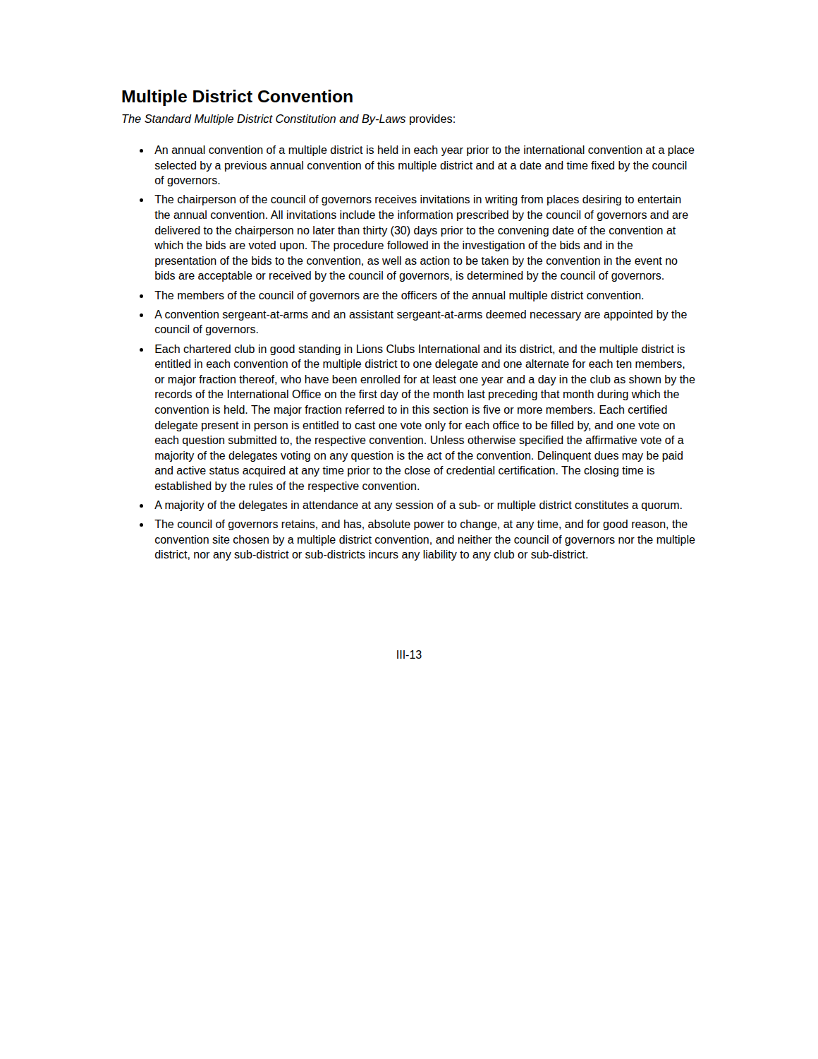Multiple District Convention
The Standard Multiple District Constitution and By-Laws provides:
An annual convention of a multiple district is held in each year prior to the international convention at a place selected by a previous annual convention of this multiple district and at a date and time fixed by the council of governors.
The chairperson of the council of governors receives invitations in writing from places desiring to entertain the annual convention. All invitations include the information prescribed by the council of governors and are delivered to the chairperson no later than thirty (30) days prior to the convening date of the convention at which the bids are voted upon. The procedure followed in the investigation of the bids and in the presentation of the bids to the convention, as well as action to be taken by the convention in the event no bids are acceptable or received by the council of governors, is determined by the council of governors.
The members of the council of governors are the officers of the annual multiple district convention.
A convention sergeant-at-arms and an assistant sergeant-at-arms deemed necessary are appointed by the council of governors.
Each chartered club in good standing in Lions Clubs International and its district, and the multiple district is entitled in each convention of the multiple district to one delegate and one alternate for each ten members, or major fraction thereof, who have been enrolled for at least one year and a day in the club as shown by the records of the International Office on the first day of the month last preceding that month during which the convention is held. The major fraction referred to in this section is five or more members. Each certified delegate present in person is entitled to cast one vote only for each office to be filled by, and one vote on each question submitted to, the respective convention. Unless otherwise specified the affirmative vote of a majority of the delegates voting on any question is the act of the convention. Delinquent dues may be paid and active status acquired at any time prior to the close of credential certification. The closing time is established by the rules of the respective convention.
A majority of the delegates in attendance at any session of a sub- or multiple district constitutes a quorum.
The council of governors retains, and has, absolute power to change, at any time, and for good reason, the convention site chosen by a multiple district convention, and neither the council of governors nor the multiple district, nor any sub-district or sub-districts incurs any liability to any club or sub-district.
III-13